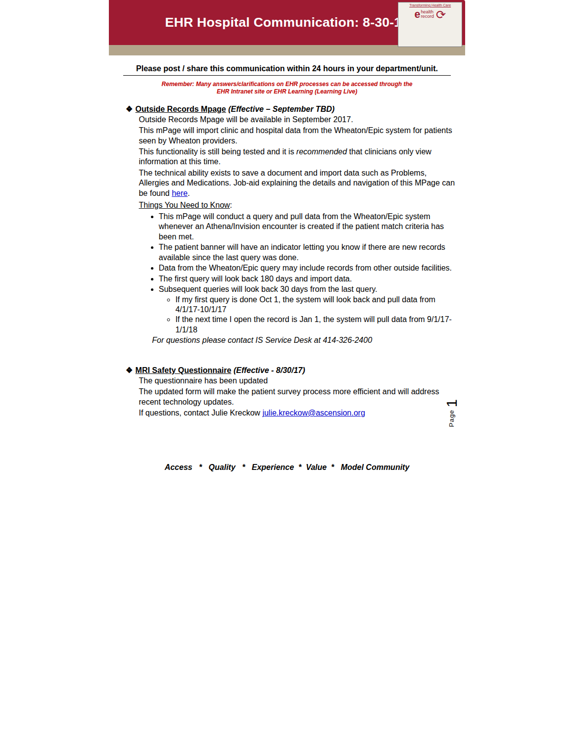EHR Hospital Communication: 8-30-17
Transforming Health Care ehealth
record⟳
Please post / share this communication within 24 hours in your department/unit.
Remember: Many answers/clarifications on EHR processes can be accessed through the
EHR Intranet site or EHR Learning (Learning Live)
❖Outside Records Mpage (Effective – September TBD)
Outside Records Mpage will be available in September 2017.
This mPage will import clinic and hospital data from the Wheaton/Epic system for patients seen by Wheaton providers.
This functionality is still being tested and it is recommended that clinicians only view information at this time.
The technical ability exists to save a document and import data such as Problems, Allergies and Medications. Job-aid explaining the details and navigation of this MPage can be found here.
Things You Need to Know:
This mPage will conduct a query and pull data from the Wheaton/Epic system whenever an Athena/Invision encounter is created if the patient match criteria has been met.
The patient banner will have an indicator letting you know if there are new records available since the last query was done.
Data from the Wheaton/Epic query may include records from other outside facilities.
The first query will look back 180 days and import data.
Subsequent queries will look back 30 days from the last query.
If my first query is done Oct 1, the system will look back and pull data from 4/1/17-10/1/17
If the next time I open the record is Jan 1, the system will pull data from 9/1/17-1/1/18
For questions please contact IS Service Desk at 414-326-2400
❖MRI Safety Questionnaire (Effective - 8/30/17)
The questionnaire has been updated
The updated form will make the patient survey process more efficient and will address recent technology updates.
If questions, contact Julie Kreckow julie.kreckow@ascension.org
Page 1
Access * Quality * Experience * Value * Model Community